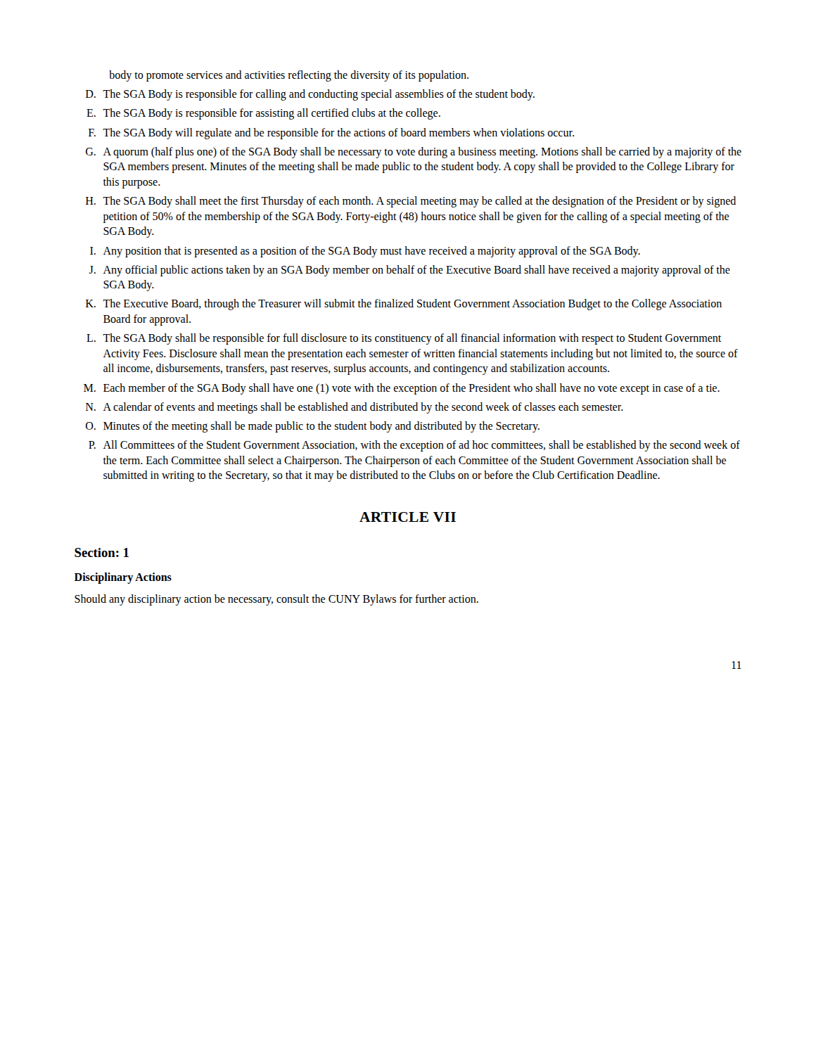body to promote services and activities reflecting the diversity of its population.
The SGA Body is responsible for calling and conducting special assemblies of the student body.
The SGA Body is responsible for assisting all certified clubs at the college.
The SGA Body will regulate and be responsible for the actions of board members when violations occur.
A quorum (half plus one) of the SGA Body shall be necessary to vote during a business meeting. Motions shall be carried by a majority of the SGA members present. Minutes of the meeting shall be made public to the student body. A copy shall be provided to the College Library for this purpose.
The SGA Body shall meet the first Thursday of each month. A special meeting may be called at the designation of the President or by signed petition of 50% of the membership of the SGA Body. Forty-eight (48) hours notice shall be given for the calling of a special meeting of the SGA Body.
Any position that is presented as a position of the SGA Body must have received a majority approval of the SGA Body.
Any official public actions taken by an SGA Body member on behalf of the Executive Board shall have received a majority approval of the SGA Body.
The Executive Board, through the Treasurer will submit the finalized Student Government Association Budget to the College Association Board for approval.
The SGA Body shall be responsible for full disclosure to its constituency of all financial information with respect to Student Government Activity Fees. Disclosure shall mean the presentation each semester of written financial statements including but not limited to, the source of all income, disbursements, transfers, past reserves, surplus accounts, and contingency and stabilization accounts.
Each member of the SGA Body shall have one (1) vote with the exception of the President who shall have no vote except in case of a tie.
A calendar of events and meetings shall be established and distributed by the second week of classes each semester.
Minutes of the meeting shall be made public to the student body and distributed by the Secretary.
All Committees of the Student Government Association, with the exception of ad hoc committees, shall be established by the second week of the term. Each Committee shall select a Chairperson. The Chairperson of each Committee of the Student Government Association shall be submitted in writing to the Secretary, so that it may be distributed to the Clubs on or before the Club Certification Deadline.
ARTICLE VII
Section: 1
Disciplinary Actions
Should any disciplinary action be necessary, consult the CUNY Bylaws for further action.
11